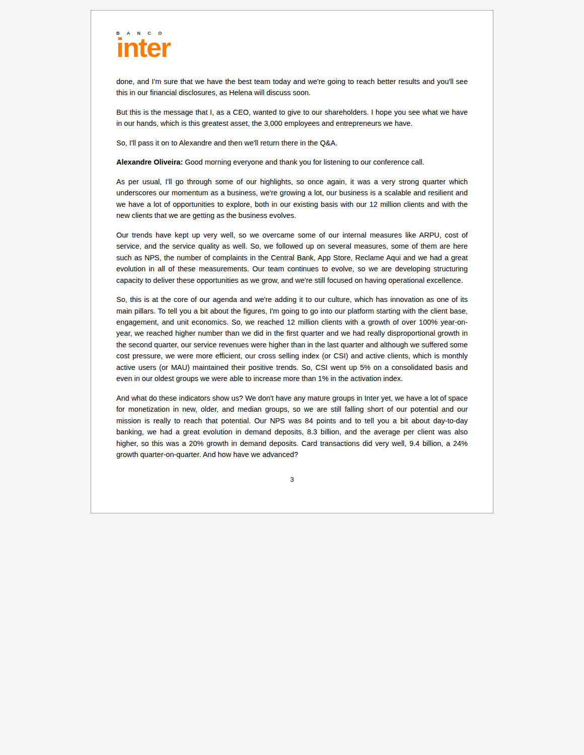B A N C O
inter
done, and I'm sure that we have the best team today and we're going to reach better results and you'll see this in our financial disclosures, as Helena will discuss soon.
But this is the message that I, as a CEO, wanted to give to our shareholders. I hope you see what we have in our hands, which is this greatest asset, the 3,000 employees and entrepreneurs we have.
So, I'll pass it on to Alexandre and then we'll return there in the Q&A.
Alexandre Oliveira: Good morning everyone and thank you for listening to our conference call.
As per usual, I'll go through some of our highlights, so once again, it was a very strong quarter which underscores our momentum as a business, we're growing a lot, our business is a scalable and resilient and we have a lot of opportunities to explore, both in our existing basis with our 12 million clients and with the new clients that we are getting as the business evolves.
Our trends have kept up very well, so we overcame some of our internal measures like ARPU, cost of service, and the service quality as well. So, we followed up on several measures, some of them are here such as NPS, the number of complaints in the Central Bank, App Store, Reclame Aqui and we had a great evolution in all of these measurements. Our team continues to evolve, so we are developing structuring capacity to deliver these opportunities as we grow, and we're still focused on having operational excellence.
So, this is at the core of our agenda and we're adding it to our culture, which has innovation as one of its main pillars. To tell you a bit about the figures, I'm going to go into our platform starting with the client base, engagement, and unit economics. So, we reached 12 million clients with a growth of over 100% year-on-year, we reached higher number than we did in the first quarter and we had really disproportional growth in the second quarter, our service revenues were higher than in the last quarter and although we suffered some cost pressure, we were more efficient, our cross selling index (or CSI) and active clients, which is monthly active users (or MAU) maintained their positive trends. So, CSI went up 5% on a consolidated basis and even in our oldest groups we were able to increase more than 1% in the activation index.
And what do these indicators show us? We don't have any mature groups in Inter yet, we have a lot of space for monetization in new, older, and median groups, so we are still falling short of our potential and our mission is really to reach that potential. Our NPS was 84 points and to tell you a bit about day-to-day banking, we had a great evolution in demand deposits, 8.3 billion, and the average per client was also higher, so this was a 20% growth in demand deposits. Card transactions did very well, 9.4 billion, a 24% growth quarter-on-quarter. And how have we advanced?
3